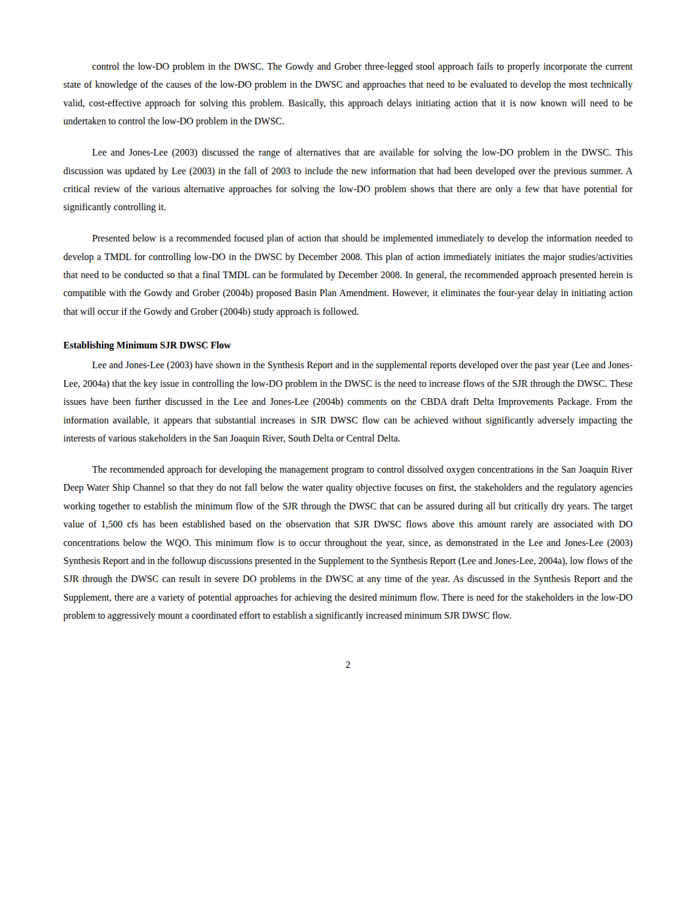control the low-DO problem in the DWSC. The Gowdy and Grober three-legged stool approach fails to properly incorporate the current state of knowledge of the causes of the low-DO problem in the DWSC and approaches that need to be evaluated to develop the most technically valid, cost-effective approach for solving this problem. Basically, this approach delays initiating action that it is now known will need to be undertaken to control the low-DO problem in the DWSC.
Lee and Jones-Lee (2003) discussed the range of alternatives that are available for solving the low-DO problem in the DWSC. This discussion was updated by Lee (2003) in the fall of 2003 to include the new information that had been developed over the previous summer. A critical review of the various alternative approaches for solving the low-DO problem shows that there are only a few that have potential for significantly controlling it.
Presented below is a recommended focused plan of action that should be implemented immediately to develop the information needed to develop a TMDL for controlling low-DO in the DWSC by December 2008. This plan of action immediately initiates the major studies/activities that need to be conducted so that a final TMDL can be formulated by December 2008. In general, the recommended approach presented herein is compatible with the Gowdy and Grober (2004b) proposed Basin Plan Amendment. However, it eliminates the four-year delay in initiating action that will occur if the Gowdy and Grober (2004b) study approach is followed.
Establishing Minimum SJR DWSC Flow
Lee and Jones-Lee (2003) have shown in the Synthesis Report and in the supplemental reports developed over the past year (Lee and Jones-Lee, 2004a) that the key issue in controlling the low-DO problem in the DWSC is the need to increase flows of the SJR through the DWSC. These issues have been further discussed in the Lee and Jones-Lee (2004b) comments on the CBDA draft Delta Improvements Package. From the information available, it appears that substantial increases in SJR DWSC flow can be achieved without significantly adversely impacting the interests of various stakeholders in the San Joaquin River, South Delta or Central Delta.
The recommended approach for developing the management program to control dissolved oxygen concentrations in the San Joaquin River Deep Water Ship Channel so that they do not fall below the water quality objective focuses on first, the stakeholders and the regulatory agencies working together to establish the minimum flow of the SJR through the DWSC that can be assured during all but critically dry years. The target value of 1,500 cfs has been established based on the observation that SJR DWSC flows above this amount rarely are associated with DO concentrations below the WQO. This minimum flow is to occur throughout the year, since, as demonstrated in the Lee and Jones-Lee (2003) Synthesis Report and in the followup discussions presented in the Supplement to the Synthesis Report (Lee and Jones-Lee, 2004a), low flows of the SJR through the DWSC can result in severe DO problems in the DWSC at any time of the year. As discussed in the Synthesis Report and the Supplement, there are a variety of potential approaches for achieving the desired minimum flow. There is need for the stakeholders in the low-DO problem to aggressively mount a coordinated effort to establish a significantly increased minimum SJR DWSC flow.
2